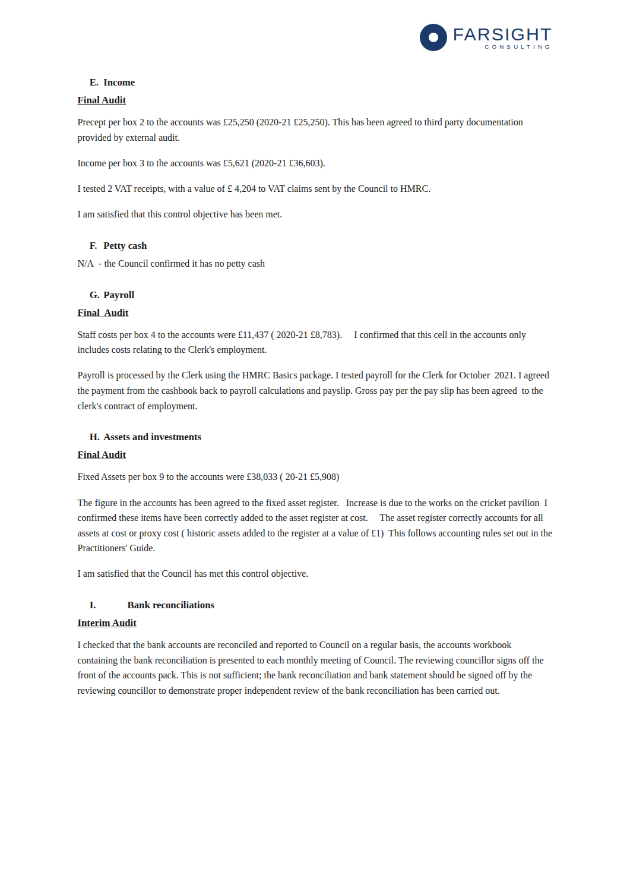FARSIGHT
CONSULTING
E. Income
Final Audit
Precept per box 2 to the accounts was £25,250 (2020-21 £25,250). This has been agreed to third party documentation provided by external audit.
Income per box 3 to the accounts was £5,621 (2020-21 £36,603).
I tested 2 VAT receipts, with a value of £ 4,204 to VAT claims sent by the Council to HMRC.
I am satisfied that this control objective has been met.
F. Petty cash
N/A - the Council confirmed it has no petty cash
G. Payroll
Final Audit
Staff costs per box 4 to the accounts were £11,437 ( 2020-21 £8,783). I confirmed that this cell in the accounts only includes costs relating to the Clerk's employment.
Payroll is processed by the Clerk using the HMRC Basics package. I tested payroll for the Clerk for October 2021. I agreed the payment from the cashbook back to payroll calculations and payslip. Gross pay per the pay slip has been agreed to the clerk's contract of employment.
H. Assets and investments
Final Audit
Fixed Assets per box 9 to the accounts were £38,033 ( 20-21 £5,908)
The figure in the accounts has been agreed to the fixed asset register. Increase is due to the works on the cricket pavilion I confirmed these items have been correctly added to the asset register at cost. The asset register correctly accounts for all assets at cost or proxy cost ( historic assets added to the register at a value of £1) This follows accounting rules set out in the Practitioners' Guide.
I am satisfied that the Council has met this control objective.
I. Bank reconciliations
Interim Audit
I checked that the bank accounts are reconciled and reported to Council on a regular basis, the accounts workbook containing the bank reconciliation is presented to each monthly meeting of Council. The reviewing councillor signs off the front of the accounts pack. This is not sufficient; the bank reconciliation and bank statement should be signed off by the reviewing councillor to demonstrate proper independent review of the bank reconciliation has been carried out.